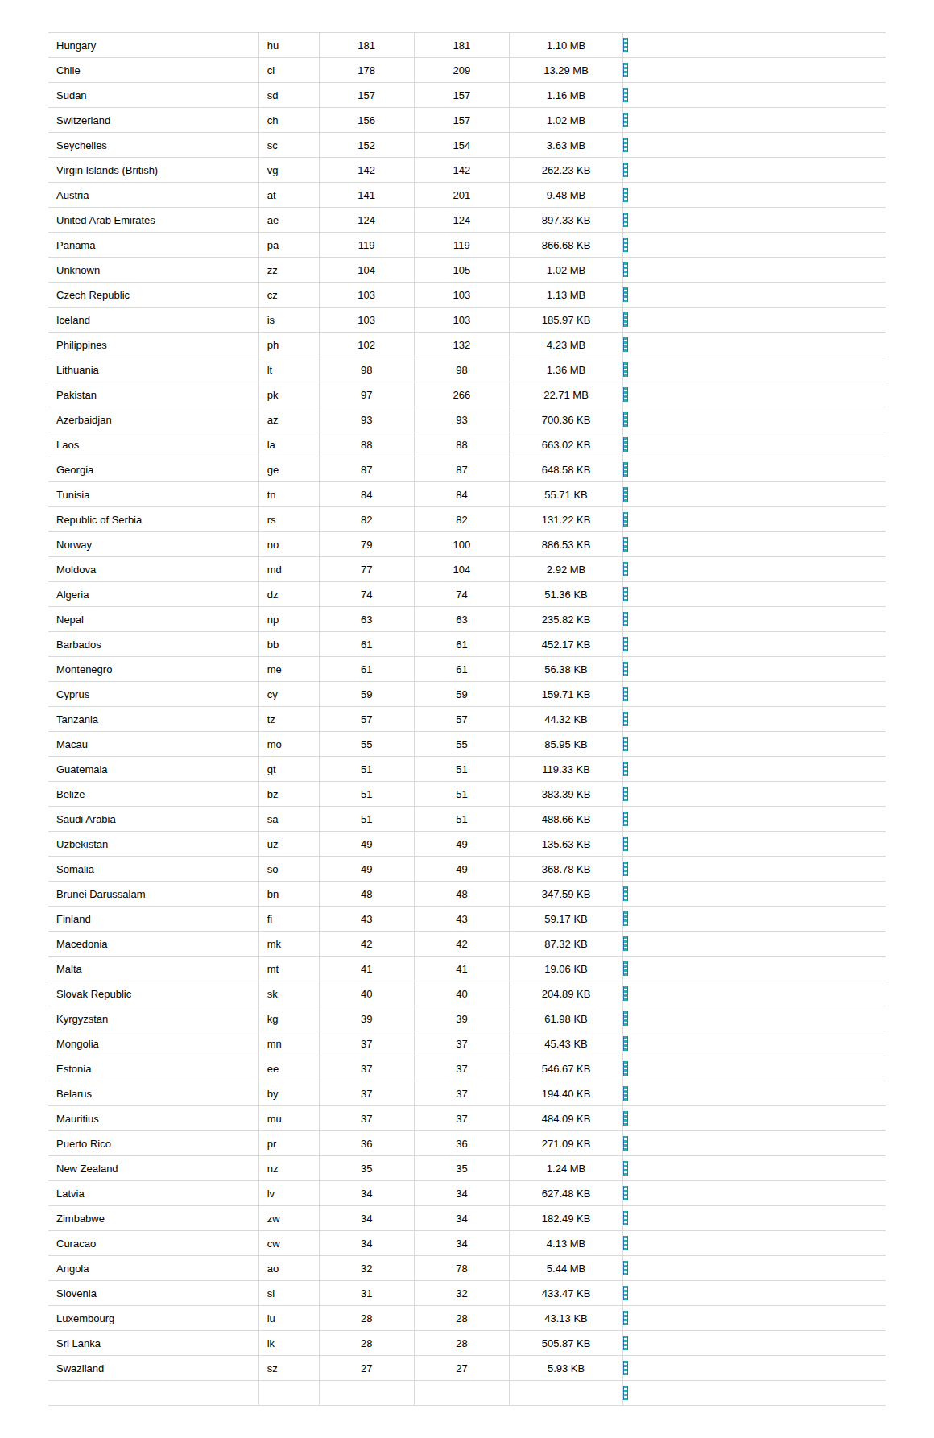| Hungary | hu | 181 | 181 | 1.10 MB | |
| Chile | cl | 178 | 209 | 13.29 MB | |
| Sudan | sd | 157 | 157 | 1.16 MB | |
| Switzerland | ch | 156 | 157 | 1.02 MB | |
| Seychelles | sc | 152 | 154 | 3.63 MB | |
| Virgin Islands (British) | vg | 142 | 142 | 262.23 KB | |
| Austria | at | 141 | 201 | 9.48 MB | |
| United Arab Emirates | ae | 124 | 124 | 897.33 KB | |
| Panama | pa | 119 | 119 | 866.68 KB | |
| Unknown | zz | 104 | 105 | 1.02 MB | |
| Czech Republic | cz | 103 | 103 | 1.13 MB | |
| Iceland | is | 103 | 103 | 185.97 KB | |
| Philippines | ph | 102 | 132 | 4.23 MB | |
| Lithuania | lt | 98 | 98 | 1.36 MB | |
| Pakistan | pk | 97 | 266 | 22.71 MB | |
| Azerbaidjan | az | 93 | 93 | 700.36 KB | |
| Laos | la | 88 | 88 | 663.02 KB | |
| Georgia | ge | 87 | 87 | 648.58 KB | |
| Tunisia | tn | 84 | 84 | 55.71 KB | |
| Republic of Serbia | rs | 82 | 82 | 131.22 KB | |
| Norway | no | 79 | 100 | 886.53 KB | |
| Moldova | md | 77 | 104 | 2.92 MB | |
| Algeria | dz | 74 | 74 | 51.36 KB | |
| Nepal | np | 63 | 63 | 235.82 KB | |
| Barbados | bb | 61 | 61 | 452.17 KB | |
| Montenegro | me | 61 | 61 | 56.38 KB | |
| Cyprus | cy | 59 | 59 | 159.71 KB | |
| Tanzania | tz | 57 | 57 | 44.32 KB | |
| Macau | mo | 55 | 55 | 85.95 KB | |
| Guatemala | gt | 51 | 51 | 119.33 KB | |
| Belize | bz | 51 | 51 | 383.39 KB | |
| Saudi Arabia | sa | 51 | 51 | 488.66 KB | |
| Uzbekistan | uz | 49 | 49 | 135.63 KB | |
| Somalia | so | 49 | 49 | 368.78 KB | |
| Brunei Darussalam | bn | 48 | 48 | 347.59 KB | |
| Finland | fi | 43 | 43 | 59.17 KB | |
| Macedonia | mk | 42 | 42 | 87.32 KB | |
| Malta | mt | 41 | 41 | 19.06 KB | |
| Slovak Republic | sk | 40 | 40 | 204.89 KB | |
| Kyrgyzstan | kg | 39 | 39 | 61.98 KB | |
| Mongolia | mn | 37 | 37 | 45.43 KB | |
| Estonia | ee | 37 | 37 | 546.67 KB | |
| Belarus | by | 37 | 37 | 194.40 KB | |
| Mauritius | mu | 37 | 37 | 484.09 KB | |
| Puerto Rico | pr | 36 | 36 | 271.09 KB | |
| New Zealand | nz | 35 | 35 | 1.24 MB | |
| Latvia | lv | 34 | 34 | 627.48 KB | |
| Zimbabwe | zw | 34 | 34 | 182.49 KB | |
| Curacao | cw | 34 | 34 | 4.13 MB | |
| Angola | ao | 32 | 78 | 5.44 MB | |
| Slovenia | si | 31 | 32 | 433.47 KB | |
| Luxembourg | lu | 28 | 28 | 43.13 KB | |
| Sri Lanka | lk | 28 | 28 | 505.87 KB | |
| Swaziland | sz | 27 | 27 | 5.93 KB | |